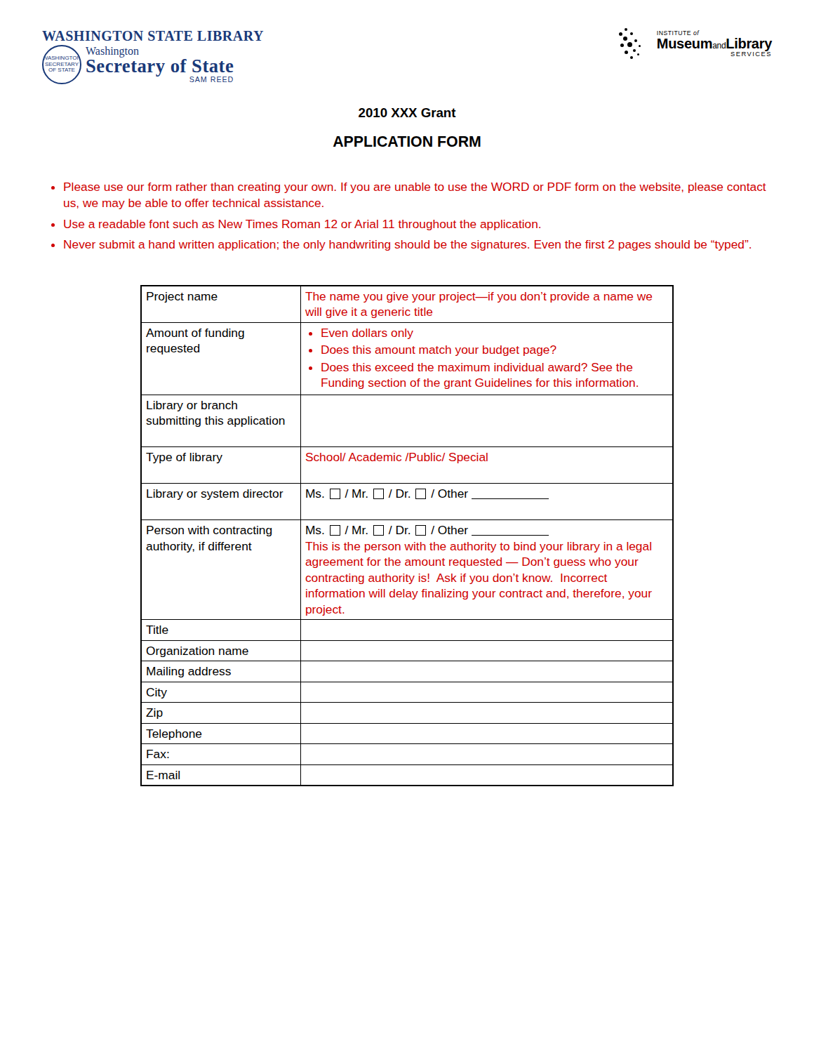WASHINGTON STATE LIBRARY
WASHINGTON
SECRETARY
OF STATE
Washington
Secretary of State
SAM REED
INSTITUTE of
Museumand Library
SERVICES
2010 XXX Grant
APPLICATION FORM
Please use our form rather than creating your own. If you are unable to use the WORD or PDF form on the website, please contact us, we may be able to offer technical assistance.
Use a readable font such as New Times Roman 12 or Arial 11 throughout the application.
Never submit a hand written application; the only handwriting should be the signatures. Even the first 2 pages should be “typed”.
| Project name | The name you give your project—if you don’t provide a name we will give it a generic title |
| Amount of funding requested | Even dollars only Does this amount match your budget page? Does this exceed the maximum individual award? See the Funding section of the grant Guidelines for this information. |
| Library or branch submitting this application | |
| Type of library | School/ Academic /Public/ Special |
| Library or system director | Ms. / Mr. / Dr. / Other |
| Person with contracting authority, if different | Ms. / Mr. / Dr. / Other This is the person with the authority to bind your library in a legal agreement for the amount requested — Don’t guess who your contracting authority is! Ask if you don’t know. Incorrect information will delay finalizing your contract and, therefore, your project. |
| Title | |
| Organization name | |
| Mailing address | |
| City | |
| Zip | |
| Telephone | |
| Fax: | |
| E-mail | |